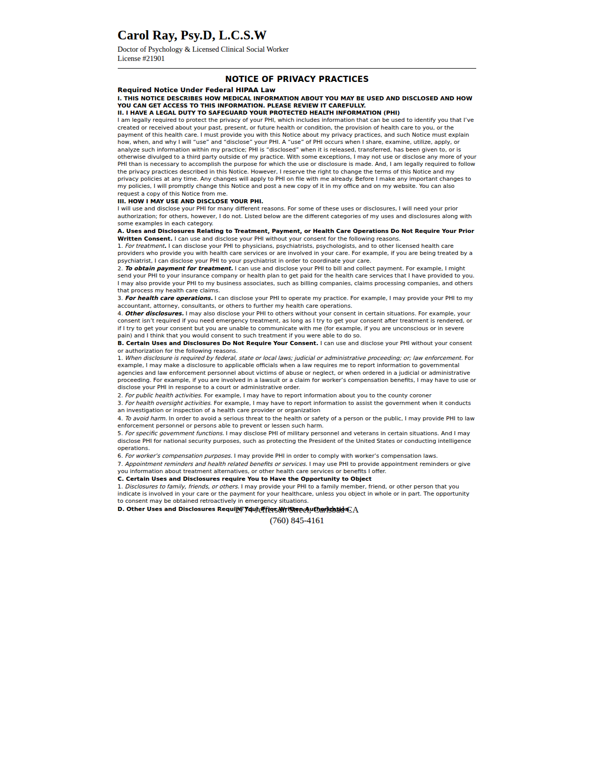Carol Ray, Psy.D, L.C.S.W
Doctor of Psychology & Licensed Clinical Social Worker
License #21901
NOTICE OF PRIVACY PRACTICES
Required Notice Under Federal HIPAA Law
I. THIS NOTICE DESCRIBES HOW MEDICAL INFORMATION ABOUT YOU MAY BE USED AND DISCLOSED AND HOW YOU CAN GET ACCESS TO THIS INFORMATION. PLEASE REVIEW IT CAREFULLY.
II. I HAVE A LEGAL DUTY TO SAFEGUARD YOUR PROTECTED HEALTH INFORMATION (PHI)
I am legally required to protect the privacy of your PHI, which includes information that can be used to identify you that I’ve created or received about your past, present, or future health or condition, the provision of health care to you, or the payment of this health care. I must provide you with this Notice about my privacy practices, and such Notice must explain how, when, and why I will “use” and “disclose” your PHI. A “use” of PHI occurs when I share, examine, utilize, apply, or analyze such information within my practice; PHI is “disclosed” when it is released, transferred, has been given to, or is otherwise divulged to a third party outside of my practice. With some exceptions, I may not use or disclose any more of your PHI than is necessary to accomplish the purpose for which the use or disclosure is made. And, I am legally required to follow the privacy practices described in this Notice. However, I reserve the right to change the terms of this Notice and my privacy policies at any time. Any changes will apply to PHI on file with me already. Before I make any important changes to my policies, I will promptly change this Notice and post a new copy of it in my office and on my website. You can also request a copy of this Notice from me.
III. HOW I MAY USE AND DISCLOSE YOUR PHI.
I will use and disclose your PHI for many different reasons. For some of these uses or disclosures, I will need your prior authorization; for others, however, I do not. Listed below are the different categories of my uses and disclosures along with some examples in each category.
A. Uses and Disclosures Relating to Treatment, Payment, or Health Care Operations Do Not Require Your Prior Written Consent. I can use and disclose your PHI without your consent for the following reasons.
1. For treatment. I can disclose your PHI to physicians, psychiatrists, psychologists, and to other licensed health care providers who provide you with health care services or are involved in your care. For example, if you are being treated by a psychiatrist, I can disclose your PHI to your psychiatrist in order to coordinate your care.
2. To obtain payment for treatment. I can use and disclose your PHI to bill and collect payment. For example, I might send your PHI to your insurance company or health plan to get paid for the health care services that I have provided to you. I may also provide your PHI to my business associates, such as billing companies, claims processing companies, and others that process my health care claims.
3. For health care operations. I can disclose your PHI to operate my practice. For example, I may provide your PHI to my accountant, attorney, consultants, or others to further my health care operations.
4. Other disclosures. I may also disclose your PHI to others without your consent in certain situations. For example, your consent isn’t required if you need emergency treatment, as long as I try to get your consent after treatment is rendered, or if I try to get your consent but you are unable to communicate with me (for example, if you are unconscious or in severe pain) and I think that you would consent to such treatment if you were able to do so.
B. Certain Uses and Disclosures Do Not Require Your Consent. I can use and disclose your PHI without your consent or authorization for the following reasons.
1. When disclosure is required by federal, state or local laws; judicial or administrative proceeding; or; law enforcement. For example, I may make a disclosure to applicable officials when a law requires me to report information to governmental agencies and law enforcement personnel about victims of abuse or neglect, or when ordered in a judicial or administrative proceeding. For example, if you are involved in a lawsuit or a claim for worker’s compensation benefits, I may have to use or disclose your PHI in response to a court or administrative order.
2. For public health activities. For example, I may have to report information about you to the county coroner
3. For health oversight activities. For example, I may have to report information to assist the government when it conducts an investigation or inspection of a health care provider or organization
4. To avoid harm. In order to avoid a serious threat to the health or safety of a person or the public, I may provide PHI to law enforcement personnel or persons able to prevent or lessen such harm.
5. For specific government functions. I may disclose PHI of military personnel and veterans in certain situations. And I may disclose PHI for national security purposes, such as protecting the President of the United States or conducting intelligence operations.
6. For worker’s compensation purposes. I may provide PHI in order to comply with worker’s compensation laws.
7. Appointment reminders and health related benefits or services. I may use PHI to provide appointment reminders or give you information about treatment alternatives, or other health care services or benefits I offer.
C. Certain Uses and Disclosures require You to Have the Opportunity to Object
1. Disclosures to family, friends, or others. I may provide your PHI to a family member, friend, or other person that you indicate is involved in your care or the payment for your healthcare, unless you object in whole or in part. The opportunity to consent may be obtained retroactively in emergency situations.
D. Other Uses and Disclosures Require Your Prior Written Authorization.
2774 Jefferson Street, Carlsbad CA
(760) 845-4161